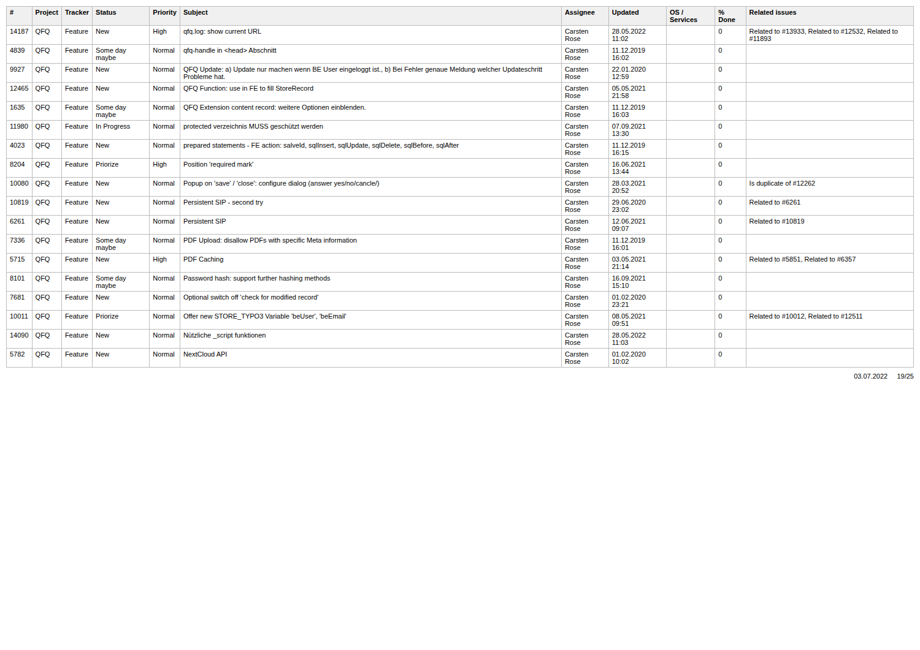| # | Project | Tracker | Status | Priority | Subject | Assignee | Updated | OS / Services | % Done | Related issues |
| --- | --- | --- | --- | --- | --- | --- | --- | --- | --- | --- |
| 14187 | QFQ | Feature | New | High | qfq.log: show current URL | Carsten Rose | 28.05.2022 11:02 | | 0 | Related to #13933, Related to #12532, Related to #11893 |
| 4839 | QFQ | Feature | Some day maybe | Normal | qfq-handle in <head> Abschnitt | Carsten Rose | 11.12.2019 16:02 | | 0 | |
| 9927 | QFQ | Feature | New | Normal | QFQ Update: a) Update nur machen wenn BE User eingeloggt ist., b) Bei Fehler genaue Meldung welcher Updateschritt Probleme hat. | Carsten Rose | 22.01.2020 12:59 | | 0 | |
| 12465 | QFQ | Feature | New | Normal | QFQ Function: use in FE to fill StoreRecord | Carsten Rose | 05.05.2021 21:58 | | 0 | |
| 1635 | QFQ | Feature | Some day maybe | Normal | QFQ Extension content record: weitere Optionen einblenden. | Carsten Rose | 11.12.2019 16:03 | | 0 | |
| 11980 | QFQ | Feature | In Progress | Normal | protected verzeichnis MUSS geschützt werden | Carsten Rose | 07.09.2021 13:30 | | 0 | |
| 4023 | QFQ | Feature | New | Normal | prepared statements - FE action: salveId, sqlInsert, sqlUpdate, sqlDelete, sqlBefore, sqlAfter | Carsten Rose | 11.12.2019 16:15 | | 0 | |
| 8204 | QFQ | Feature | Priorize | High | Position 'required mark' | Carsten Rose | 16.06.2021 13:44 | | 0 | |
| 10080 | QFQ | Feature | New | Normal | Popup on 'save' / 'close': configure dialog (answer yes/no/cancle/) | Carsten Rose | 28.03.2021 20:52 | | 0 | Is duplicate of #12262 |
| 10819 | QFQ | Feature | New | Normal | Persistent SIP - second try | Carsten Rose | 29.06.2020 23:02 | | 0 | Related to #6261 |
| 6261 | QFQ | Feature | New | Normal | Persistent SIP | Carsten Rose | 12.06.2021 09:07 | | 0 | Related to #10819 |
| 7336 | QFQ | Feature | Some day maybe | Normal | PDF Upload: disallow PDFs with specific Meta information | Carsten Rose | 11.12.2019 16:01 | | 0 | |
| 5715 | QFQ | Feature | New | High | PDF Caching | Carsten Rose | 03.05.2021 21:14 | | 0 | Related to #5851, Related to #6357 |
| 8101 | QFQ | Feature | Some day maybe | Normal | Password hash: support further hashing methods | Carsten Rose | 16.09.2021 15:10 | | 0 | |
| 7681 | QFQ | Feature | New | Normal | Optional switch off 'check for modified record' | Carsten Rose | 01.02.2020 23:21 | | 0 | |
| 10011 | QFQ | Feature | Priorize | Normal | Offer new STORE_TYPO3 Variable 'beUser', 'beEmail' | Carsten Rose | 08.05.2021 09:51 | | 0 | Related to #10012, Related to #12511 |
| 14090 | QFQ | Feature | New | Normal | Nützliche _script funktionen | Carsten Rose | 28.05.2022 11:03 | | 0 | |
| 5782 | QFQ | Feature | New | Normal | NextCloud API | Carsten Rose | 01.02.2020 10:02 | | 0 | |
03.07.2022 19/25